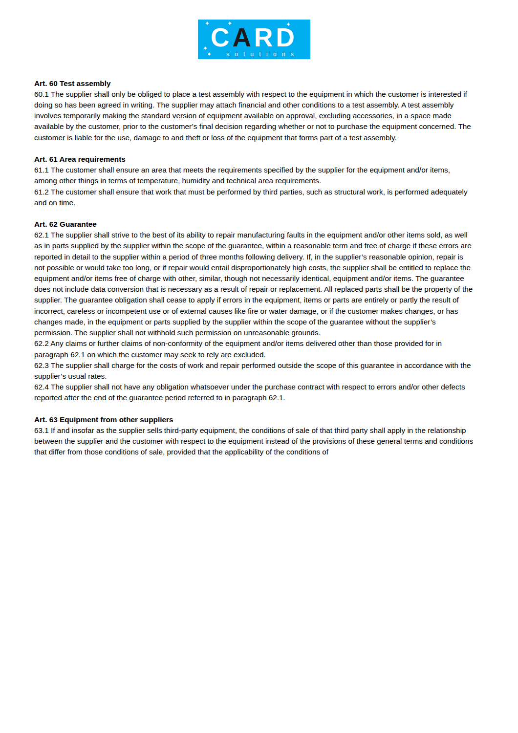✦ ✦ ✦
CARD
s o l u t i o n s
✦ ✦
Art. 60 Test assembly
60.1 The supplier shall only be obliged to place a test assembly with respect to the equipment in which the customer is interested if doing so has been agreed in writing. The supplier may attach financial and other conditions to a test assembly. A test assembly involves temporarily making the standard version of equipment available on approval, excluding accessories, in a space made available by the customer, prior to the customer’s final decision regarding whether or not to purchase the equipment concerned. The customer is liable for the use, damage to and theft or loss of the equipment that forms part of a test assembly.
Art. 61 Area requirements
61.1 The customer shall ensure an area that meets the requirements specified by the supplier for the equipment and/or items, among other things in terms of temperature, humidity and technical area requirements.
61.2 The customer shall ensure that work that must be performed by third parties, such as structural work, is performed adequately and on time.
Art. 62 Guarantee
62.1 The supplier shall strive to the best of its ability to repair manufacturing faults in the equipment and/or other items sold, as well as in parts supplied by the supplier within the scope of the guarantee, within a reasonable term and free of charge if these errors are reported in detail to the supplier within a period of three months following delivery. If, in the supplier’s reasonable opinion, repair is not possible or would take too long, or if repair would entail disproportionately high costs, the supplier shall be entitled to replace the equipment and/or items free of charge with other, similar, though not necessarily identical, equipment and/or items. The guarantee does not include data conversion that is necessary as a result of repair or replacement. All replaced parts shall be the property of the supplier. The guarantee obligation shall cease to apply if errors in the equipment, items or parts are entirely or partly the result of incorrect, careless or incompetent use or of external causes like fire or water damage, or if the customer makes changes, or has changes made, in the equipment or parts supplied by the supplier within the scope of the guarantee without the supplier’s permission. The supplier shall not withhold such permission on unreasonable grounds.
62.2 Any claims or further claims of non-conformity of the equipment and/or items delivered other than those provided for in paragraph 62.1 on which the customer may seek to rely are excluded.
62.3 The supplier shall charge for the costs of work and repair performed outside the scope of this guarantee in accordance with the supplier’s usual rates.
62.4 The supplier shall not have any obligation whatsoever under the purchase contract with respect to errors and/or other defects reported after the end of the guarantee period referred to in paragraph 62.1.
Art. 63 Equipment from other suppliers
63.1 If and insofar as the supplier sells third-party equipment, the conditions of sale of that third party shall apply in the relationship between the supplier and the customer with respect to the equipment instead of the provisions of these general terms and conditions that differ from those conditions of sale, provided that the applicability of the conditions of